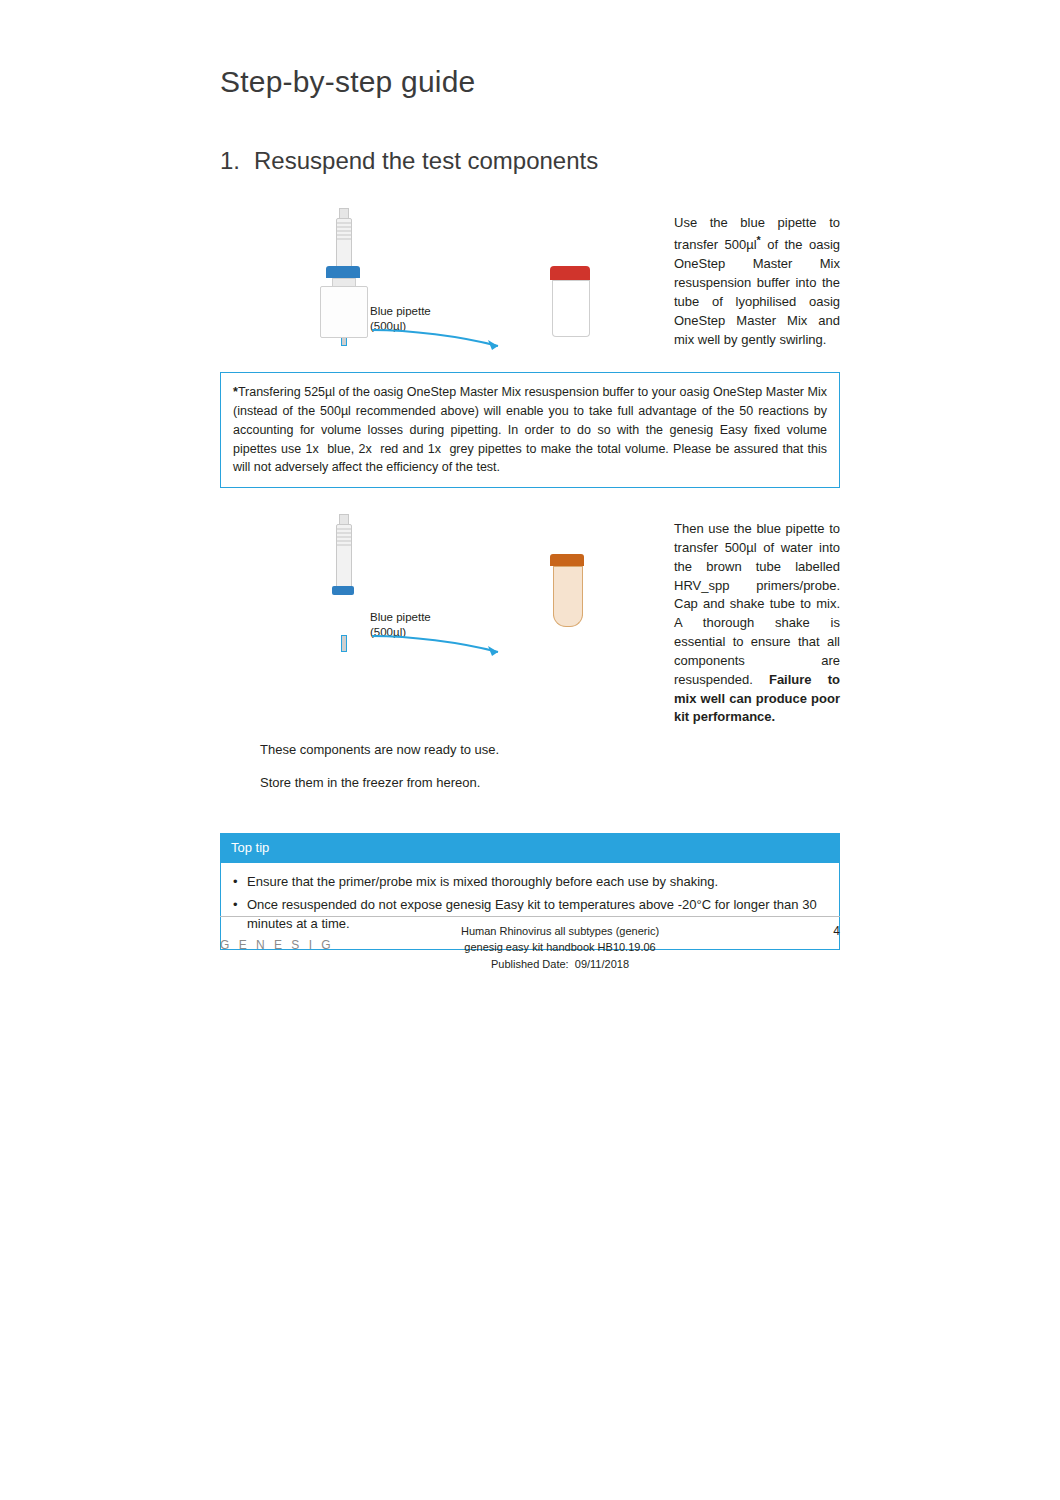Step-by-step guide
1. Resuspend the test components
Blue pipette
(500µl)
Use the blue pipette to transfer 500µl* of the oasig OneStep Master Mix resuspension buffer into the tube of lyophilised oasig OneStep Master Mix and mix well by gently swirling.
*Transfering 525µl of the oasig OneStep Master Mix resuspension buffer to your oasig OneStep Master Mix (instead of the 500µl recommended above) will enable you to take full advantage of the 50 reactions by accounting for volume losses during pipetting. In order to do so with the genesig Easy fixed volume pipettes use 1x blue, 2x red and 1x grey pipettes to make the total volume. Please be assured that this will not adversely affect the efficiency of the test.
Blue pipette
(500µl)
Then use the blue pipette to transfer 500µl of water into the brown tube labelled HRV_spp primers/probe. Cap and shake tube to mix. A thorough shake is essential to ensure that all components are resuspended. Failure to mix well can produce poor kit performance.
These components are now ready to use.
Store them in the freezer from hereon.
Top tip
Ensure that the primer/probe mix is mixed thoroughly before each use by shaking.
Once resuspended do not expose genesig Easy kit to temperatures above -20°C for longer than 30 minutes at a time.
G E N E S I G
Human Rhinovirus all subtypes (generic)
genesig easy kit handbook HB10.19.06
Published Date: 09/11/2018
4